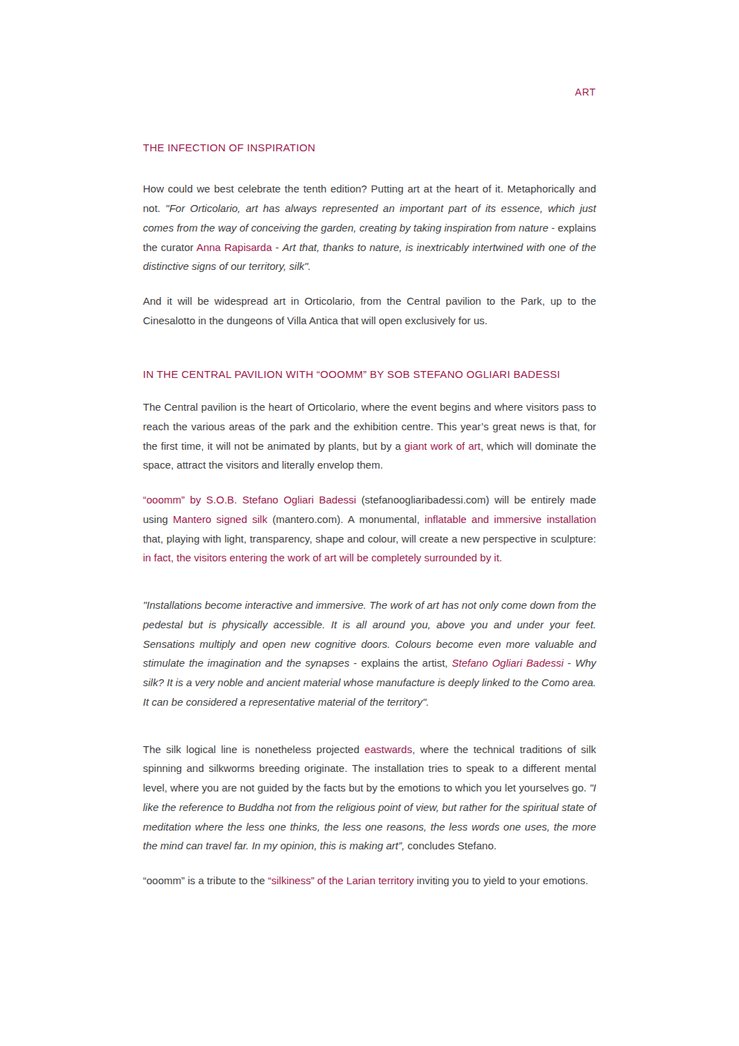ART
THE INFECTION OF INSPIRATION
How could we best celebrate the tenth edition? Putting art at the heart of it. Metaphorically and not. "For Orticolario, art has always represented an important part of its essence, which just comes from the way of conceiving the garden, creating by taking inspiration from nature - explains the curator Anna Rapisarda - Art that, thanks to nature, is inextricably intertwined with one of the distinctive signs of our territory, silk".
And it will be widespread art in Orticolario, from the Central pavilion to the Park, up to the Cinesalotto in the dungeons of Villa Antica that will open exclusively for us.
IN THE CENTRAL PAVILION WITH “OOOMM” BY SOB STEFANO OGLIARI BADESSI
The Central pavilion is the heart of Orticolario, where the event begins and where visitors pass to reach the various areas of the park and the exhibition centre. This year’s great news is that, for the first time, it will not be animated by plants, but by a giant work of art, which will dominate the space, attract the visitors and literally envelop them.
“ooomm” by S.O.B. Stefano Ogliari Badessi (stefanoogliaribadessi.com) will be entirely made using Mantero signed silk (mantero.com). A monumental, inflatable and immersive installation that, playing with light, transparency, shape and colour, will create a new perspective in sculpture: in fact, the visitors entering the work of art will be completely surrounded by it.
"Installations become interactive and immersive. The work of art has not only come down from the pedestal but is physically accessible. It is all around you, above you and under your feet. Sensations multiply and open new cognitive doors. Colours become even more valuable and stimulate the imagination and the synapses - explains the artist, Stefano Ogliari Badessi - Why silk? It is a very noble and ancient material whose manufacture is deeply linked to the Como area. It can be considered a representative material of the territory".
The silk logical line is nonetheless projected eastwards, where the technical traditions of silk spinning and silkworms breeding originate. The installation tries to speak to a different mental level, where you are not guided by the facts but by the emotions to which you let yourselves go. "I like the reference to Buddha not from the religious point of view, but rather for the spiritual state of meditation where the less one thinks, the less one reasons, the less words one uses, the more the mind can travel far. In my opinion, this is making art”, concludes Stefano.
“ooomm” is a tribute to the “silkiness” of the Larian territory inviting you to yield to your emotions.